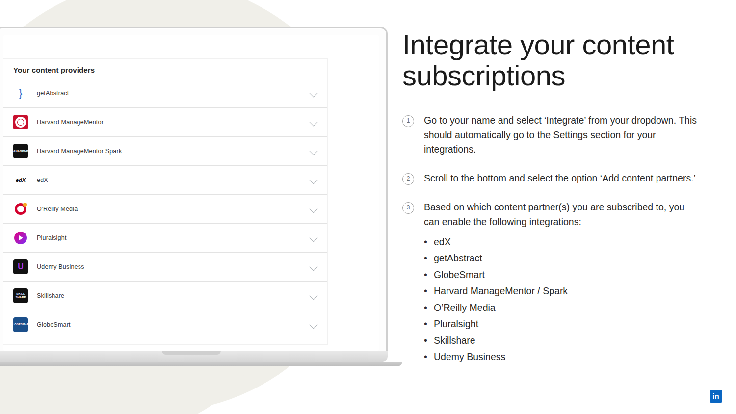Your content providers
} getAbstract
Harvard ManageMentor
HARVARD MANAGE MENTOR Spark Harvard ManageMentor Spark
edX edX
O’Reilly Media
Pluralsight
U Udemy Business
SKILL
SHARE Skillshare
GLOBESMART GlobeSmart
Integrate your content
subscriptions
Go to your name and select ‘Integrate’ from your dropdown. This should automatically go to the Settings section for your integrations.
Scroll to the bottom and select the option ‘Add content partners.’
Based on which content partner(s) you are subscribed to, you can enable the following integrations:
edX
getAbstract
GlobeSmart
Harvard ManageMentor / Spark
O’Reilly Media
Pluralsight
Skillshare
Udemy Business